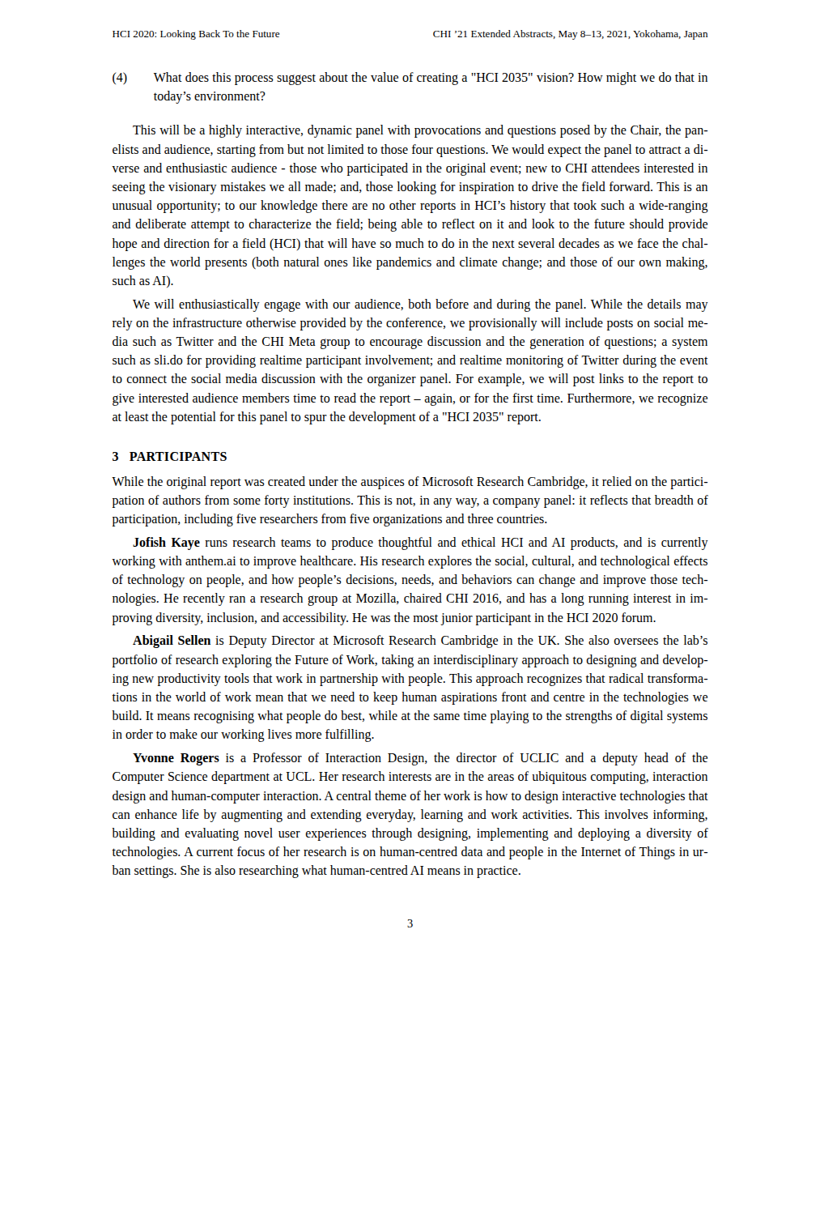HCI 2020: Looking Back To the Future CHI ’21 Extended Abstracts, May 8–13, 2021, Yokohama, Japan
(4) What does this process suggest about the value of creating a "HCI 2035" vision? How might we do that in today’s environment?
This will be a highly interactive, dynamic panel with provocations and questions posed by the Chair, the panelists and audience, starting from but not limited to those four questions. We would expect the panel to attract a diverse and enthusiastic audience - those who participated in the original event; new to CHI attendees interested in seeing the visionary mistakes we all made; and, those looking for inspiration to drive the field forward. This is an unusual opportunity; to our knowledge there are no other reports in HCI’s history that took such a wide-ranging and deliberate attempt to characterize the field; being able to reflect on it and look to the future should provide hope and direction for a field (HCI) that will have so much to do in the next several decades as we face the challenges the world presents (both natural ones like pandemics and climate change; and those of our own making, such as AI).
We will enthusiastically engage with our audience, both before and during the panel. While the details may rely on the infrastructure otherwise provided by the conference, we provisionally will include posts on social media such as Twitter and the CHI Meta group to encourage discussion and the generation of questions; a system such as sli.do for providing realtime participant involvement; and realtime monitoring of Twitter during the event to connect the social media discussion with the organizer panel. For example, we will post links to the report to give interested audience members time to read the report – again, or for the first time. Furthermore, we recognize at least the potential for this panel to spur the development of a "HCI 2035" report.
3 Participants
While the original report was created under the auspices of Microsoft Research Cambridge, it relied on the participation of authors from some forty institutions. This is not, in any way, a company panel: it reflects that breadth of participation, including five researchers from five organizations and three countries.
Jofish Kaye runs research teams to produce thoughtful and ethical HCI and AI products, and is currently working with anthem.ai to improve healthcare. His research explores the social, cultural, and technological effects of technology on people, and how people’s decisions, needs, and behaviors can change and improve those technologies. He recently ran a research group at Mozilla, chaired CHI 2016, and has a long running interest in improving diversity, inclusion, and accessibility. He was the most junior participant in the HCI 2020 forum.
Abigail Sellen is Deputy Director at Microsoft Research Cambridge in the UK. She also oversees the lab’s portfolio of research exploring the Future of Work, taking an interdisciplinary approach to designing and developing new productivity tools that work in partnership with people. This approach recognizes that radical transformations in the world of work mean that we need to keep human aspirations front and centre in the technologies we build. It means recognising what people do best, while at the same time playing to the strengths of digital systems in order to make our working lives more fulfilling.
Yvonne Rogers is a Professor of Interaction Design, the director of UCLIC and a deputy head of the Computer Science department at UCL. Her research interests are in the areas of ubiquitous computing, interaction design and human-computer interaction. A central theme of her work is how to design interactive technologies that can enhance life by augmenting and extending everyday, learning and work activities. This involves informing, building and evaluating novel user experiences through designing, implementing and deploying a diversity of technologies. A current focus of her research is on human-centred data and people in the Internet of Things in urban settings. She is also researching what human-centred AI means in practice.
3